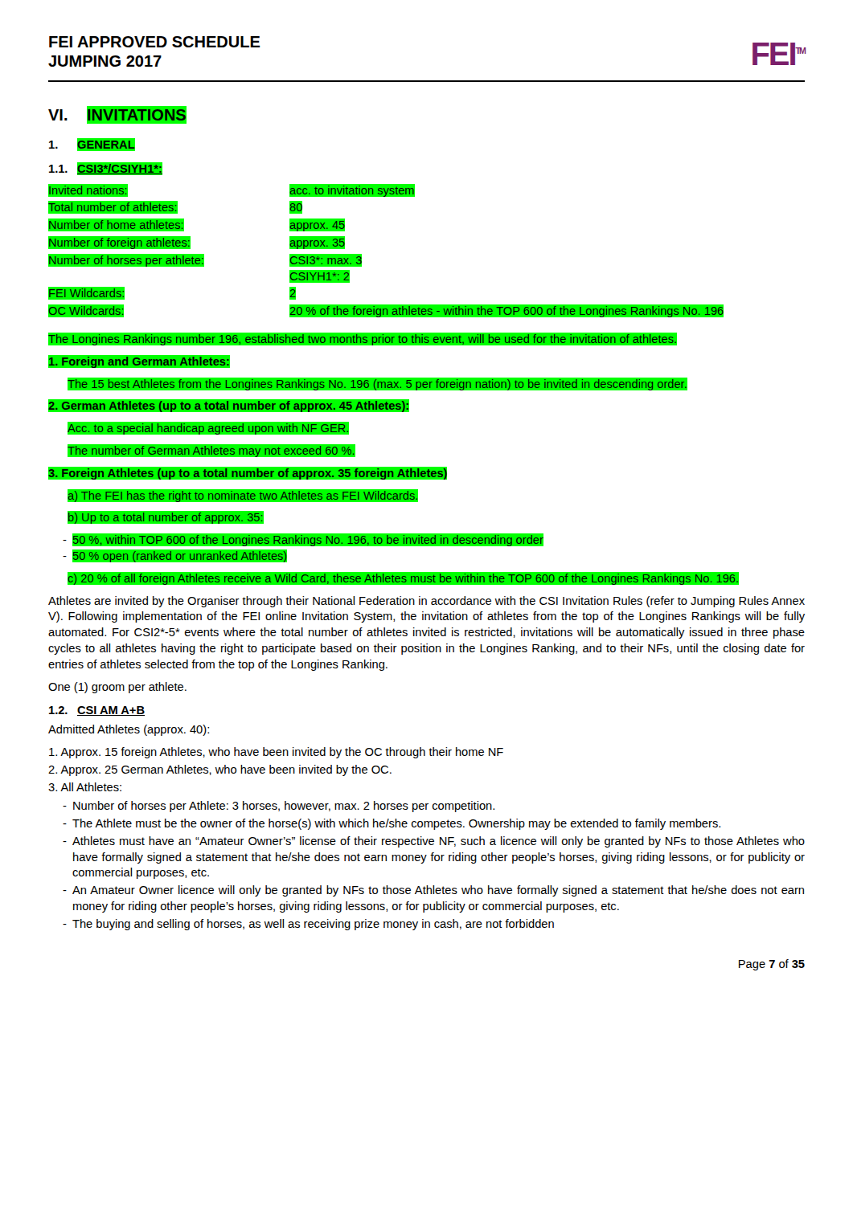FEI APPROVED SCHEDULE
JUMPING 2017
FEITM
VI. INVITATIONS
1. GENERAL
1.1. CSI3*/CSIYH1*:
| Invited nations: | acc. to invitation system |
| Total number of athletes: | 80 |
| Number of home athletes: | approx. 45 |
| Number of foreign athletes: | approx. 35 |
| Number of horses per athlete: | CSI3*: max. 3 CSIYH1*: 2 |
| FEI Wildcards: | 2 |
| OC Wildcards: | 20 % of the foreign athletes - within the TOP 600 of the Longines Rankings No. 196 |
The Longines Rankings number 196, established two months prior to this event, will be used for the invitation of athletes.
1. Foreign and German Athletes:
The 15 best Athletes from the Longines Rankings No. 196 (max. 5 per foreign nation) to be invited in descending order.
2. German Athletes (up to a total number of approx. 45 Athletes):
Acc. to a special handicap agreed upon with NF GER.
The number of German Athletes may not exceed 60 %.
3. Foreign Athletes (up to a total number of approx. 35 foreign Athletes)
a) The FEI has the right to nominate two Athletes as FEI Wildcards.
b) Up to a total number of approx. 35:
50 %, within TOP 600 of the Longines Rankings No. 196, to be invited in descending order
50 % open (ranked or unranked Athletes)
c) 20 % of all foreign Athletes receive a Wild Card, these Athletes must be within the TOP 600 of the Longines Rankings No. 196.
Athletes are invited by the Organiser through their National Federation in accordance with the CSI Invitation Rules (refer to Jumping Rules Annex V). Following implementation of the FEI online Invitation System, the invitation of athletes from the top of the Longines Rankings will be fully automated. For CSI2*-5* events where the total number of athletes invited is restricted, invitations will be automatically issued in three phase cycles to all athletes having the right to participate based on their position in the Longines Ranking, and to their NFs, until the closing date for entries of athletes selected from the top of the Longines Ranking.
One (1) groom per athlete.
1.2. CSI AM A+B
Admitted Athletes (approx. 40):
1. Approx. 15 foreign Athletes, who have been invited by the OC through their home NF
2. Approx. 25 German Athletes, who have been invited by the OC.
3. All Athletes:
Number of horses per Athlete: 3 horses, however, max. 2 horses per competition.
The Athlete must be the owner of the horse(s) with which he/she competes. Ownership may be extended to family members.
Athletes must have an “Amateur Owner’s” license of their respective NF, such a licence will only be granted by NFs to those Athletes who have formally signed a statement that he/she does not earn money for riding other people’s horses, giving riding lessons, or for publicity or commercial purposes, etc.
An Amateur Owner licence will only be granted by NFs to those Athletes who have formally signed a statement that he/she does not earn money for riding other people’s horses, giving riding lessons, or for publicity or commercial purposes, etc.
The buying and selling of horses, as well as receiving prize money in cash, are not forbidden
Page 7 of 35